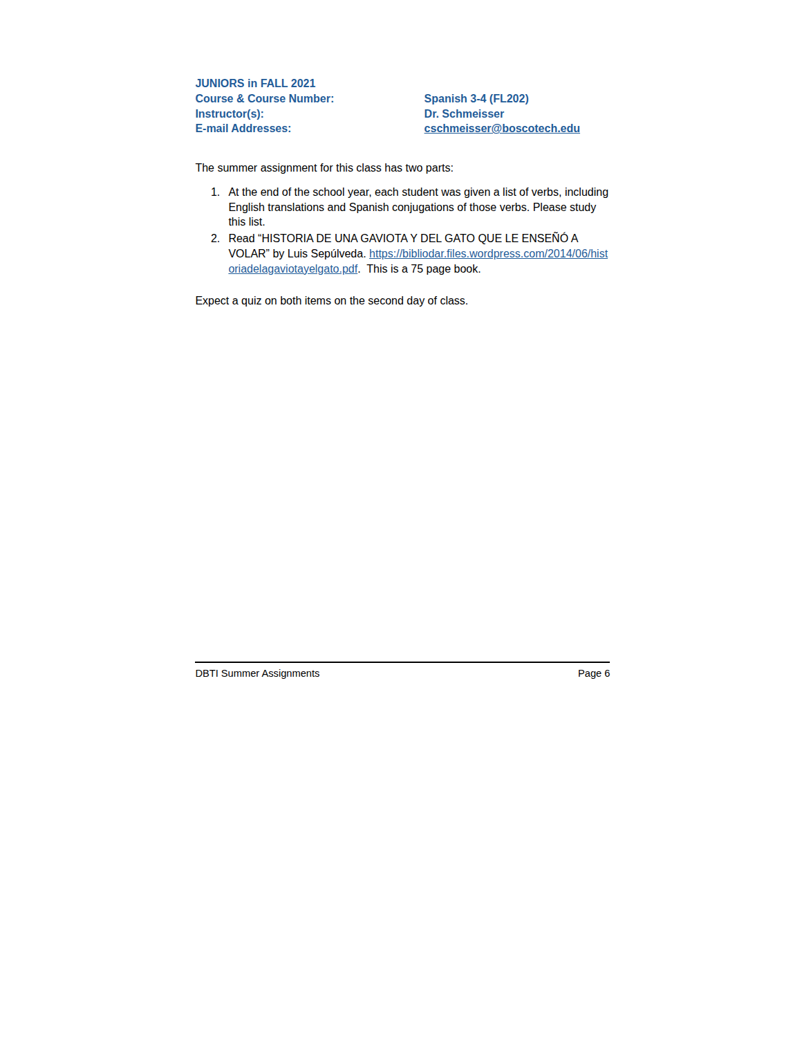| JUNIORS in FALL 2021 | |
| Course & Course Number: | Spanish 3-4 (FL202) |
| Instructor(s): | Dr. Schmeisser |
| E-mail Addresses: | cschmeisser@boscotech.edu |
The summer assignment for this class has two parts:
At the end of the school year, each student was given a list of verbs, including English translations and Spanish conjugations of those verbs. Please study this list.
Read “HISTORIA DE UNA GAVIOTA Y DEL GATO QUE LE ENSEÑÓ A VOLAR” by Luis Sepúlveda. https://bibliodar.files.wordpress.com/2014/06/historiadelagaviotayelgato.pdf. This is a 75 page book.
Expect a quiz on both items on the second day of class.
DBTI Summer Assignments Page 6